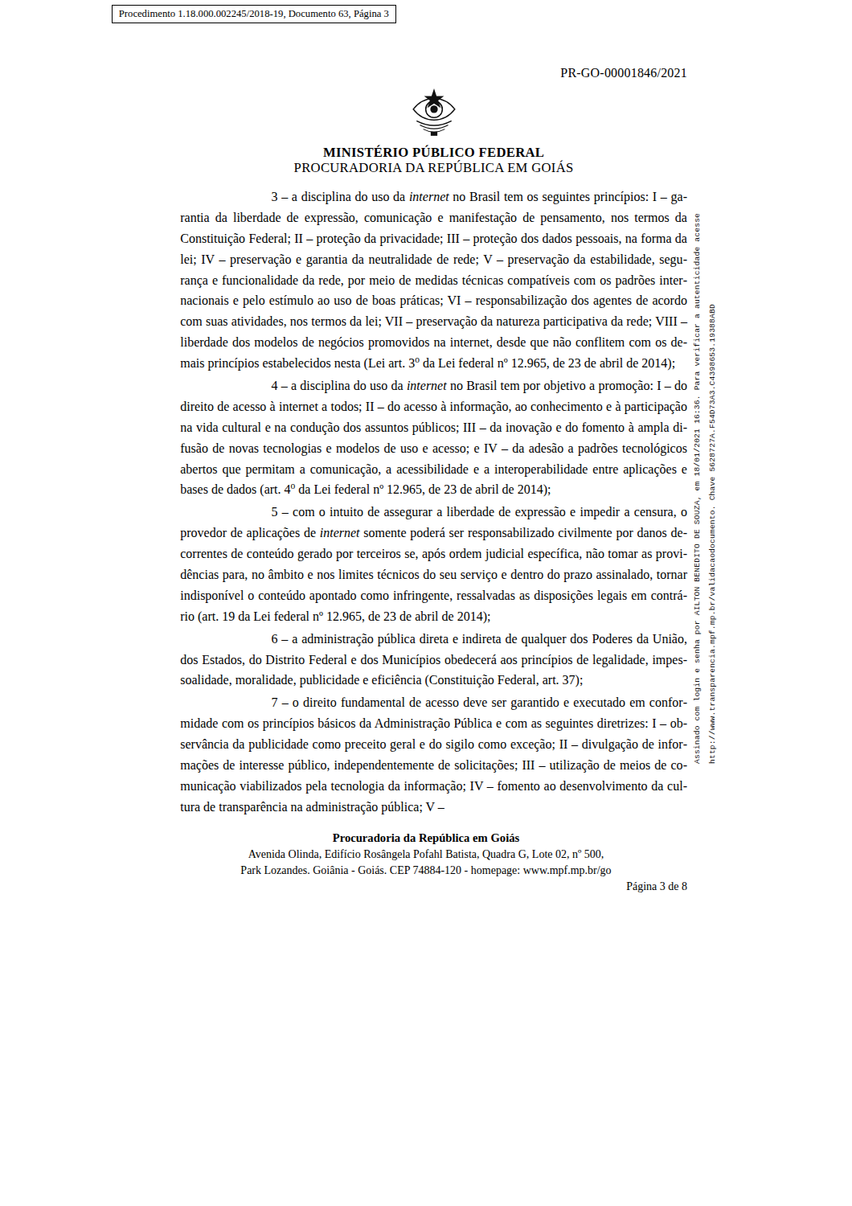Procedimento 1.18.000.002245/2018-19, Documento 63, Página 3
PR-GO-00001846/2021
MINISTÉRIO PÚBLICO FEDERAL
PROCURADORIA DA REPÚBLICA EM GOIÁS
3 – a disciplina do uso da internet no Brasil tem os seguintes princípios: I – garantia da liberdade de expressão, comunicação e manifestação de pensamento, nos termos da Constituição Federal; II – proteção da privacidade; III – proteção dos dados pessoais, na forma da lei; IV – preservação e garantia da neutralidade de rede; V – preservação da estabilidade, segurança e funcionalidade da rede, por meio de medidas técnicas compatíveis com os padrões internacionais e pelo estímulo ao uso de boas práticas; VI – responsabilização dos agentes de acordo com suas atividades, nos termos da lei; VII – preservação da natureza participativa da rede; VIII – liberdade dos modelos de negócios promovidos na internet, desde que não conflitem com os demais princípios estabelecidos nesta (Lei art. 3o da Lei federal nº 12.965, de 23 de abril de 2014);
4 – a disciplina do uso da internet no Brasil tem por objetivo a promoção: I – do direito de acesso à internet a todos; II – do acesso à informação, ao conhecimento e à participação na vida cultural e na condução dos assuntos públicos; III – da inovação e do fomento à ampla difusão de novas tecnologias e modelos de uso e acesso; e IV – da adesão a padrões tecnológicos abertos que permitam a comunicação, a acessibilidade e a interoperabilidade entre aplicações e bases de dados (art. 4o da Lei federal nº 12.965, de 23 de abril de 2014);
5 – com o intuito de assegurar a liberdade de expressão e impedir a censura, o provedor de aplicações de internet somente poderá ser responsabilizado civilmente por danos decorrentes de conteúdo gerado por terceiros se, após ordem judicial específica, não tomar as providências para, no âmbito e nos limites técnicos do seu serviço e dentro do prazo assinalado, tornar indisponível o conteúdo apontado como infringente, ressalvadas as disposições legais em contrário (art. 19 da Lei federal nº 12.965, de 23 de abril de 2014);
6 – a administração pública direta e indireta de qualquer dos Poderes da União, dos Estados, do Distrito Federal e dos Municípios obedecerá aos princípios de legalidade, impessoalidade, moralidade, publicidade e eficiência (Constituição Federal, art. 37);
7 – o direito fundamental de acesso deve ser garantido e executado em conformidade com os princípios básicos da Administração Pública e com as seguintes diretrizes: I – observância da publicidade como preceito geral e do sigilo como exceção; II – divulgação de informações de interesse público, independentemente de solicitações; III – utilização de meios de comunicação viabilizados pela tecnologia da informação; IV – fomento ao desenvolvimento da cultura de transparência na administração pública; V –
Assinado com login e senha por AILTON BENEDITO DE SOUZA, em 18/01/2021 16:36. Para verificar a autenticidade acesse
http://www.transparencia.mpf.mp.br/validacaodocumento. Chave 5628727A.F54D73A3.C4398653.19388ABD
Procuradoria da República em Goiás
Avenida Olinda, Edifício Rosângela Pofahl Batista, Quadra G, Lote 02, nº 500,
Park Lozandes. Goiânia - Goiás. CEP 74884-120 - homepage: www.mpf.mp.br/go
Página 3 de 8